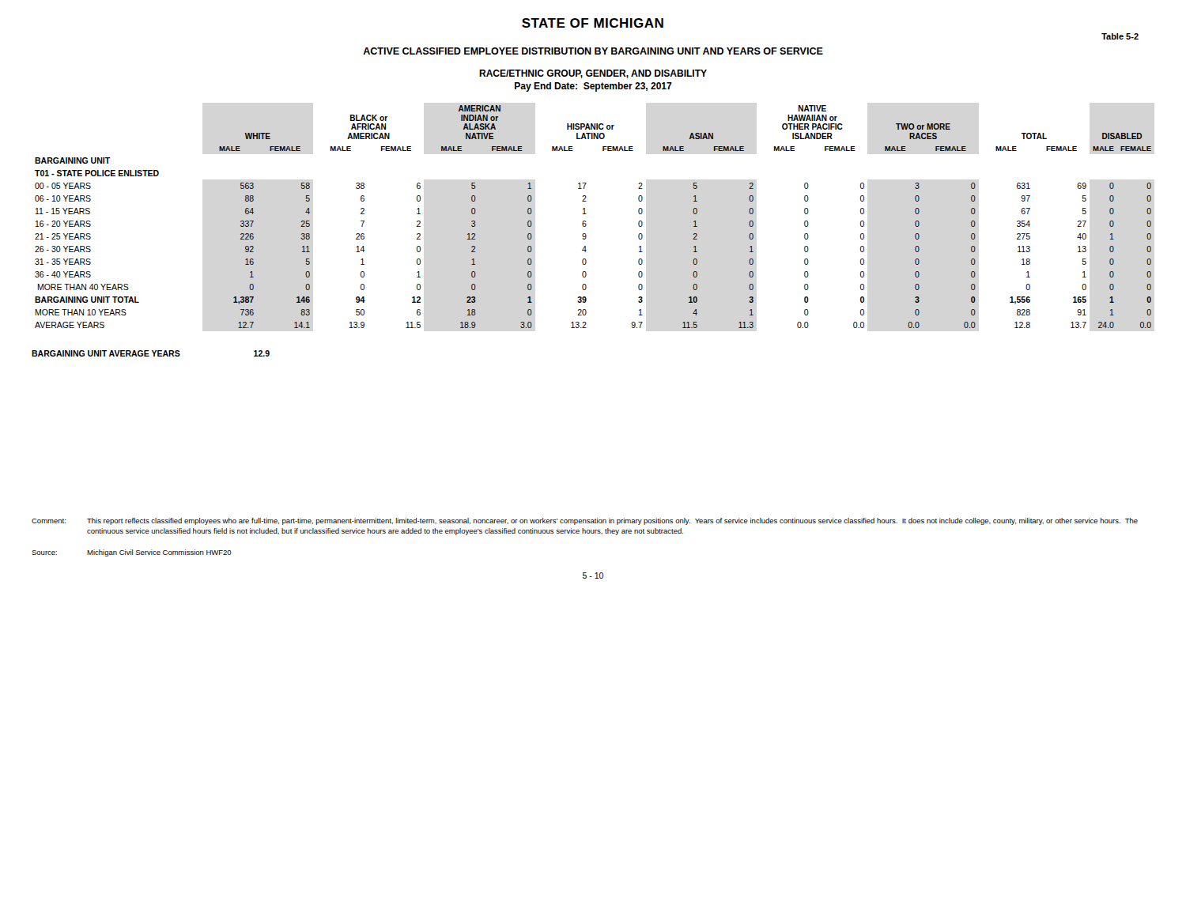Table 5-2
STATE OF MICHIGAN
ACTIVE CLASSIFIED EMPLOYEE DISTRIBUTION BY BARGAINING UNIT AND YEARS OF SERVICE
RACE/ETHNIC GROUP, GENDER, AND DISABILITY
Pay End Date: September 23, 2017
| | WHITE | BLACK or AFRICAN AMERICAN | AMERICAN INDIAN or ALASKA NATIVE | HISPANIC or LATINO | ASIAN | NATIVE HAWAIIAN or OTHER PACIFIC ISLANDER | TWO or MORE RACES | TOTAL | DISABLED |
| --- | --- | --- | --- | --- | --- | --- | --- | --- | --- |
| MALE | FEMALE | MALE | FEMALE | MALE | FEMALE | MALE | FEMALE | MALE | FEMALE | MALE | FEMALE | MALE | FEMALE | MALE | FEMALE | MALE | FEMALE |
| BARGAINING UNIT | |
| T01 - STATE POLICE ENLISTED |
| 00 - 05 YEARS | 563 | 58 | 38 | 6 | 5 | 1 | 17 | 2 | 5 | 2 | 0 | 0 | 3 | 0 | 631 | 69 | 0 | 0 |
| 06 - 10 YEARS | 88 | 5 | 6 | 0 | 0 | 0 | 2 | 0 | 1 | 0 | 0 | 0 | 0 | 0 | 97 | 5 | 0 | 0 |
| 11 - 15 YEARS | 64 | 4 | 2 | 1 | 0 | 0 | 1 | 0 | 0 | 0 | 0 | 0 | 0 | 0 | 67 | 5 | 0 | 0 |
| 16 - 20 YEARS | 337 | 25 | 7 | 2 | 3 | 0 | 6 | 0 | 1 | 0 | 0 | 0 | 0 | 0 | 354 | 27 | 0 | 0 |
| 21 - 25 YEARS | 226 | 38 | 26 | 2 | 12 | 0 | 9 | 0 | 2 | 0 | 0 | 0 | 0 | 0 | 275 | 40 | 1 | 0 |
| 26 - 30 YEARS | 92 | 11 | 14 | 0 | 2 | 0 | 4 | 1 | 1 | 1 | 0 | 0 | 0 | 0 | 113 | 13 | 0 | 0 |
| 31 - 35 YEARS | 16 | 5 | 1 | 0 | 1 | 0 | 0 | 0 | 0 | 0 | 0 | 0 | 0 | 0 | 18 | 5 | 0 | 0 |
| 36 - 40 YEARS | 1 | 0 | 0 | 1 | 0 | 0 | 0 | 0 | 0 | 0 | 0 | 0 | 0 | 0 | 1 | 1 | 0 | 0 |
| MORE THAN 40 YEARS | 0 | 0 | 0 | 0 | 0 | 0 | 0 | 0 | 0 | 0 | 0 | 0 | 0 | 0 | 0 | 0 | 0 | 0 |
| BARGAINING UNIT TOTAL | 1,387 | 146 | 94 | 12 | 23 | 1 | 39 | 3 | 10 | 3 | 0 | 0 | 3 | 0 | 1,556 | 165 | 1 | 0 |
| MORE THAN 10 YEARS | 736 | 83 | 50 | 6 | 18 | 0 | 20 | 1 | 4 | 1 | 0 | 0 | 0 | 0 | 828 | 91 | 1 | 0 |
| AVERAGE YEARS | 12.7 | 14.1 | 13.9 | 11.5 | 18.9 | 3.0 | 13.2 | 9.7 | 11.5 | 11.3 | 0.0 | 0.0 | 0.0 | 0.0 | 12.8 | 13.7 | 24.0 | 0.0 |
BARGAINING UNIT AVERAGE YEARS 12.9
Comment: This report reflects classified employees who are full-time, part-time, permanent-intermittent, limited-term, seasonal, noncareer, or on workers' compensation in primary positions only. Years of service includes continuous service classified hours. It does not include college, county, military, or other service hours. The continuous service unclassified hours field is not included, but if unclassified service hours are added to the employee's classified continuous service hours, they are not subtracted.
Source: Michigan Civil Service Commission HWF20
5 - 10